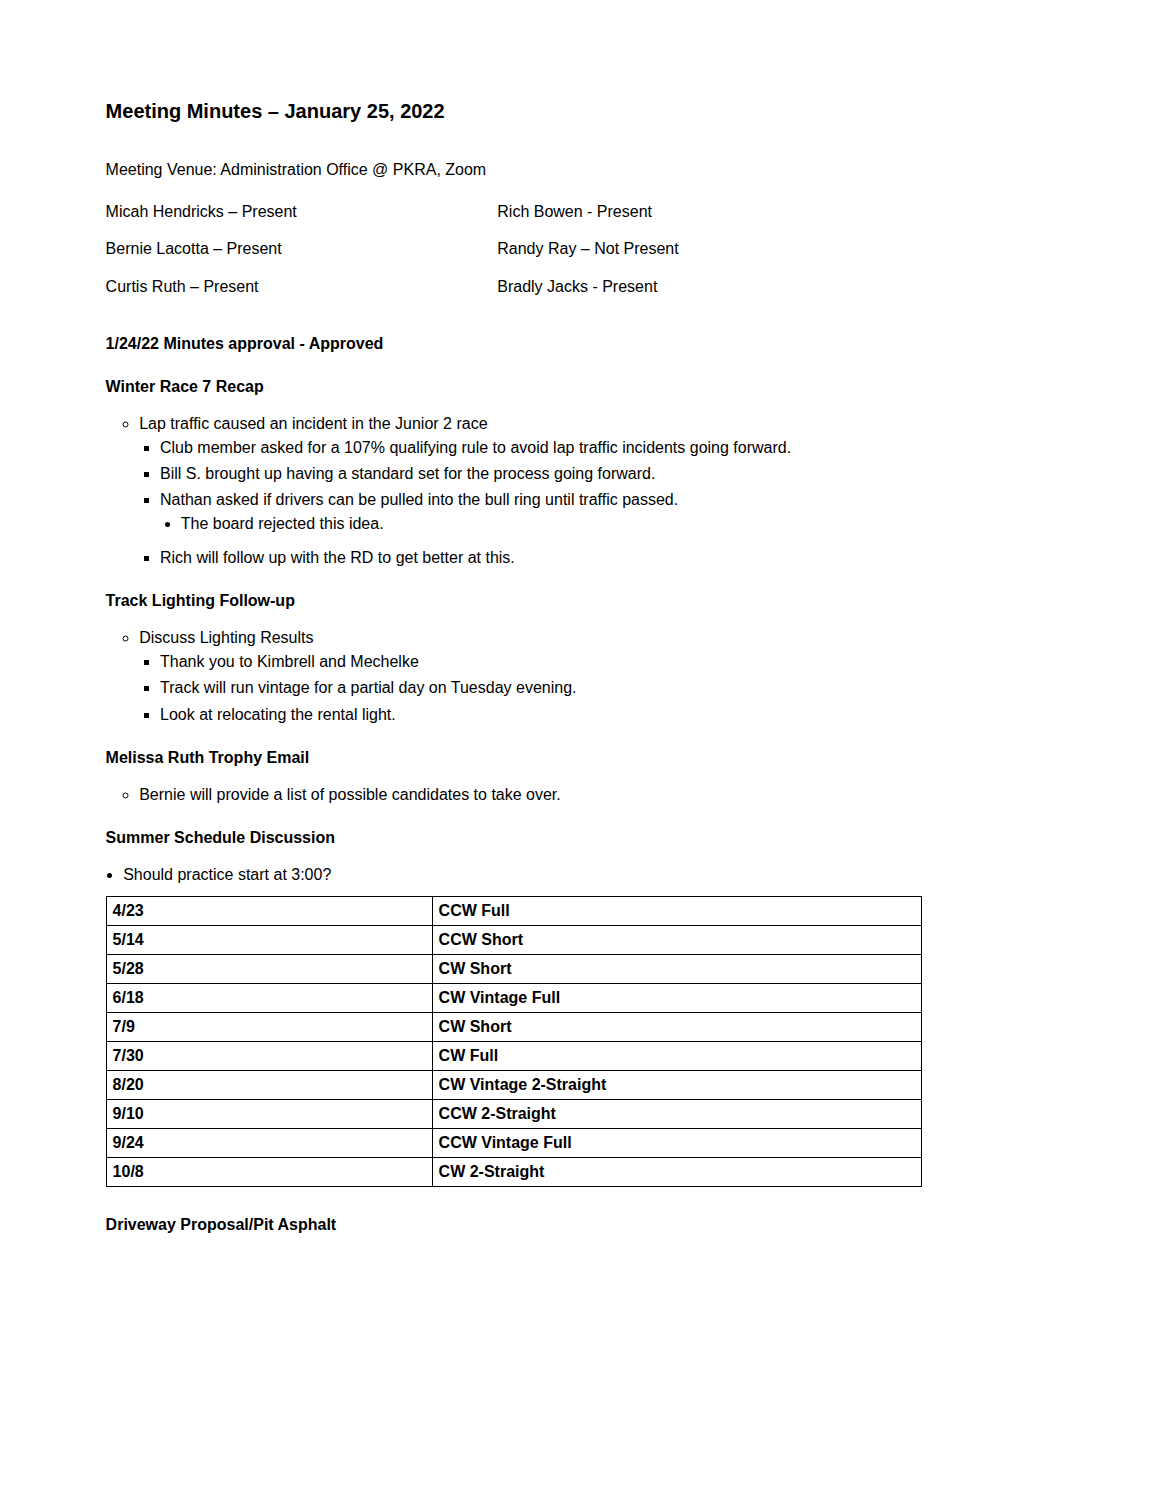Meeting Minutes – January 25, 2022
Meeting Venue: Administration Office @ PKRA, Zoom
| Micah Hendricks – Present | Rich Bowen - Present |
| Bernie Lacotta – Present | Randy Ray – Not Present |
| Curtis Ruth – Present | Bradly Jacks - Present |
1/24/22 Minutes approval - Approved
Winter Race 7 Recap
Lap traffic caused an incident in the Junior 2 race
Club member asked for a 107% qualifying rule to avoid lap traffic incidents going forward.
Bill S. brought up having a standard set for the process going forward.
Nathan asked if drivers can be pulled into the bull ring until traffic passed.
The board rejected this idea.
Rich will follow up with the RD to get better at this.
Track Lighting Follow-up
Discuss Lighting Results
Thank you to Kimbrell and Mechelke
Track will run vintage for a partial day on Tuesday evening.
Look at relocating the rental light.
Melissa Ruth Trophy Email
Bernie will provide a list of possible candidates to take over.
Summer Schedule Discussion
Should practice start at 3:00?
| 4/23 | CCW Full |
| 5/14 | CCW Short |
| 5/28 | CW Short |
| 6/18 | CW Vintage Full |
| 7/9 | CW Short |
| 7/30 | CW Full |
| 8/20 | CW Vintage 2-Straight |
| 9/10 | CCW 2-Straight |
| 9/24 | CCW Vintage Full |
| 10/8 | CW 2-Straight |
Driveway Proposal/Pit Asphalt